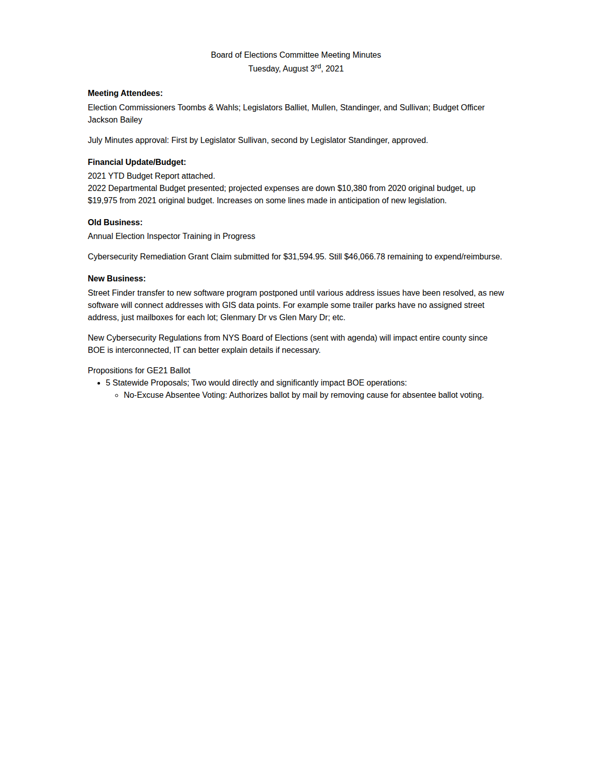Board of Elections Committee Meeting Minutes
Tuesday, August 3rd, 2021
Meeting Attendees:
Election Commissioners Toombs & Wahls; Legislators Balliet, Mullen, Standinger, and Sullivan; Budget Officer Jackson Bailey
July Minutes approval: First by Legislator Sullivan, second by Legislator Standinger, approved.
Financial Update/Budget:
2021 YTD Budget Report attached.
2022 Departmental Budget presented; projected expenses are down $10,380 from 2020 original budget, up $19,975 from 2021 original budget. Increases on some lines made in anticipation of new legislation.
Old Business:
Annual Election Inspector Training in Progress
Cybersecurity Remediation Grant Claim submitted for $31,594.95. Still $46,066.78 remaining to expend/reimburse.
New Business:
Street Finder transfer to new software program postponed until various address issues have been resolved, as new software will connect addresses with GIS data points. For example some trailer parks have no assigned street address, just mailboxes for each lot; Glenmary Dr vs Glen Mary Dr; etc.
New Cybersecurity Regulations from NYS Board of Elections (sent with agenda) will impact entire county since BOE is interconnected, IT can better explain details if necessary.
Propositions for GE21 Ballot
5 Statewide Proposals; Two would directly and significantly impact BOE operations:
No-Excuse Absentee Voting: Authorizes ballot by mail by removing cause for absentee ballot voting.